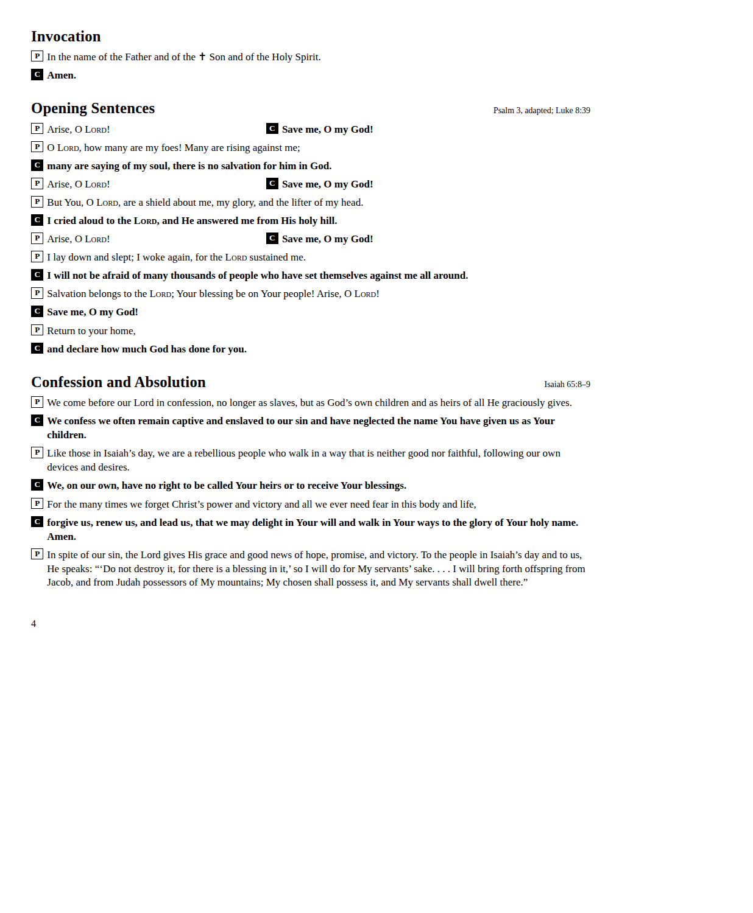Invocation
P In the name of the Father and of the ✝ Son and of the Holy Spirit.
C Amen.
Opening Sentences
Psalm 3, adapted; Luke 8:39
P Arise, O Lord!
C Save me, O my God!
P O Lord, how many are my foes! Many are rising against me;
C many are saying of my soul, there is no salvation for him in God.
P Arise, O Lord!
C Save me, O my God!
P But You, O Lord, are a shield about me, my glory, and the lifter of my head.
C I cried aloud to the Lord, and He answered me from His holy hill.
P Arise, O Lord!
C Save me, O my God!
P I lay down and slept; I woke again, for the Lord sustained me.
C I will not be afraid of many thousands of people who have set themselves against me all around.
P Salvation belongs to the Lord; Your blessing be on Your people! Arise, O Lord!
C Save me, O my God!
P Return to your home,
C and declare how much God has done for you.
Confession and Absolution
Isaiah 65:8–9
P We come before our Lord in confession, no longer as slaves, but as God’s own children and as heirs of all He graciously gives.
C We confess we often remain captive and enslaved to our sin and have neglected the name You have given us as Your children.
P Like those in Isaiah’s day, we are a rebellious people who walk in a way that is neither good nor faithful, following our own devices and desires.
C We, on our own, have no right to be called Your heirs or to receive Your blessings.
P For the many times we forget Christ’s power and victory and all we ever need fear in this body and life,
C forgive us, renew us, and lead us, that we may delight in Your will and walk in Your ways to the glory of Your holy name. Amen.
P In spite of our sin, the Lord gives His grace and good news of hope, promise, and victory. To the people in Isaiah’s day and to us, He speaks: “‘Do not destroy it, for there is a blessing in it,’ so I will do for My servants’ sake. . . . I will bring forth offspring from Jacob, and from Judah possessors of My mountains; My chosen shall possess it, and My servants shall dwell there.”
4